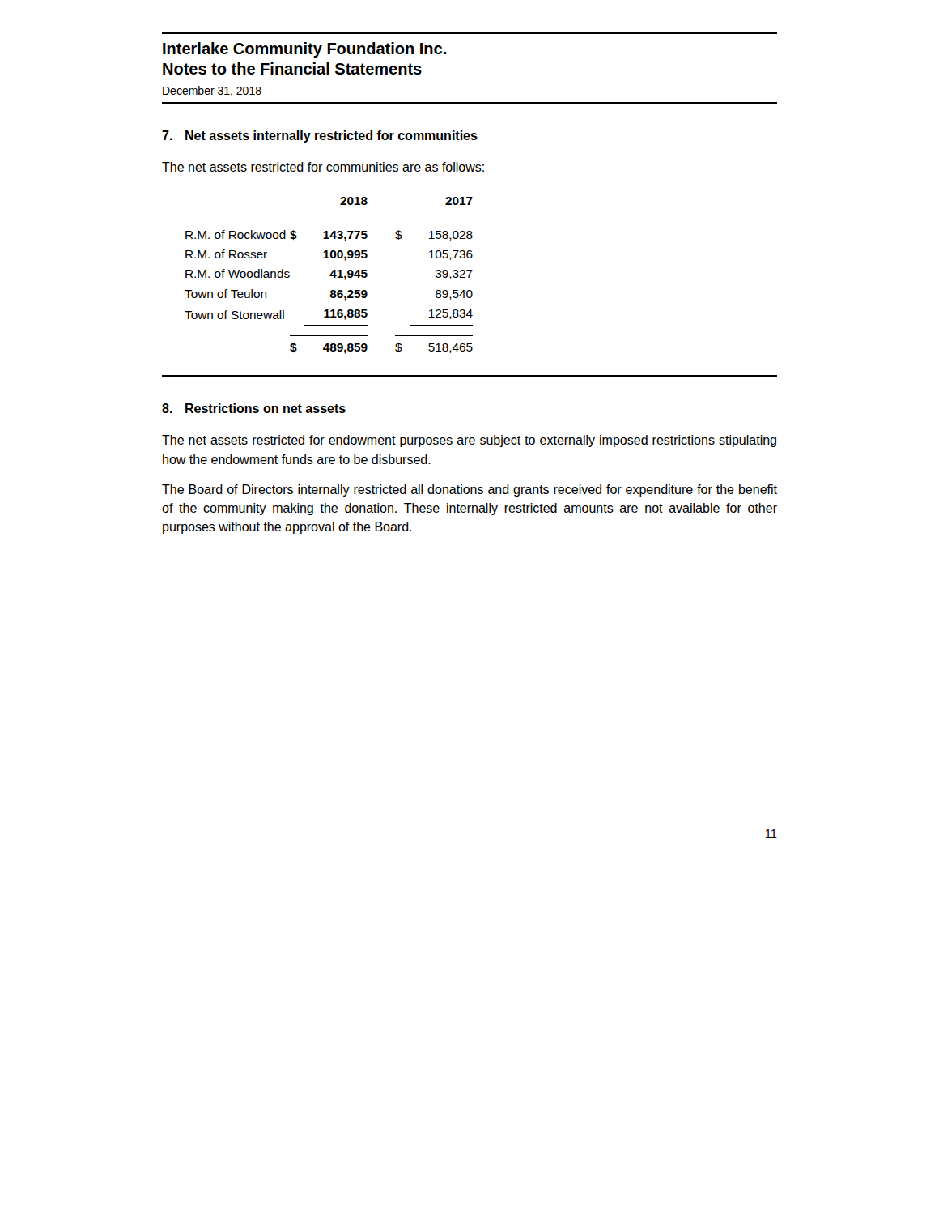Interlake Community Foundation Inc.
Notes to the Financial Statements
December 31, 2018
7. Net assets internally restricted for communities
The net assets restricted for communities are as follows:
| | 2018 | | 2017 |
| --- | --- | --- | --- |
| R.M. of Rockwood | $ | 143,775 | | $ | 158,028 |
| R.M. of Rosser | | 100,995 | | | 105,736 |
| R.M. of Woodlands | | 41,945 | | | 39,327 |
| Town of Teulon | | 86,259 | | | 89,540 |
| Town of Stonewall | | 116,885 | | | 125,834 |
| | $ | 489,859 | | $ | 518,465 |
8. Restrictions on net assets
The net assets restricted for endowment purposes are subject to externally imposed restrictions stipulating how the endowment funds are to be disbursed.
The Board of Directors internally restricted all donations and grants received for expenditure for the benefit of the community making the donation. These internally restricted amounts are not available for other purposes without the approval of the Board.
11